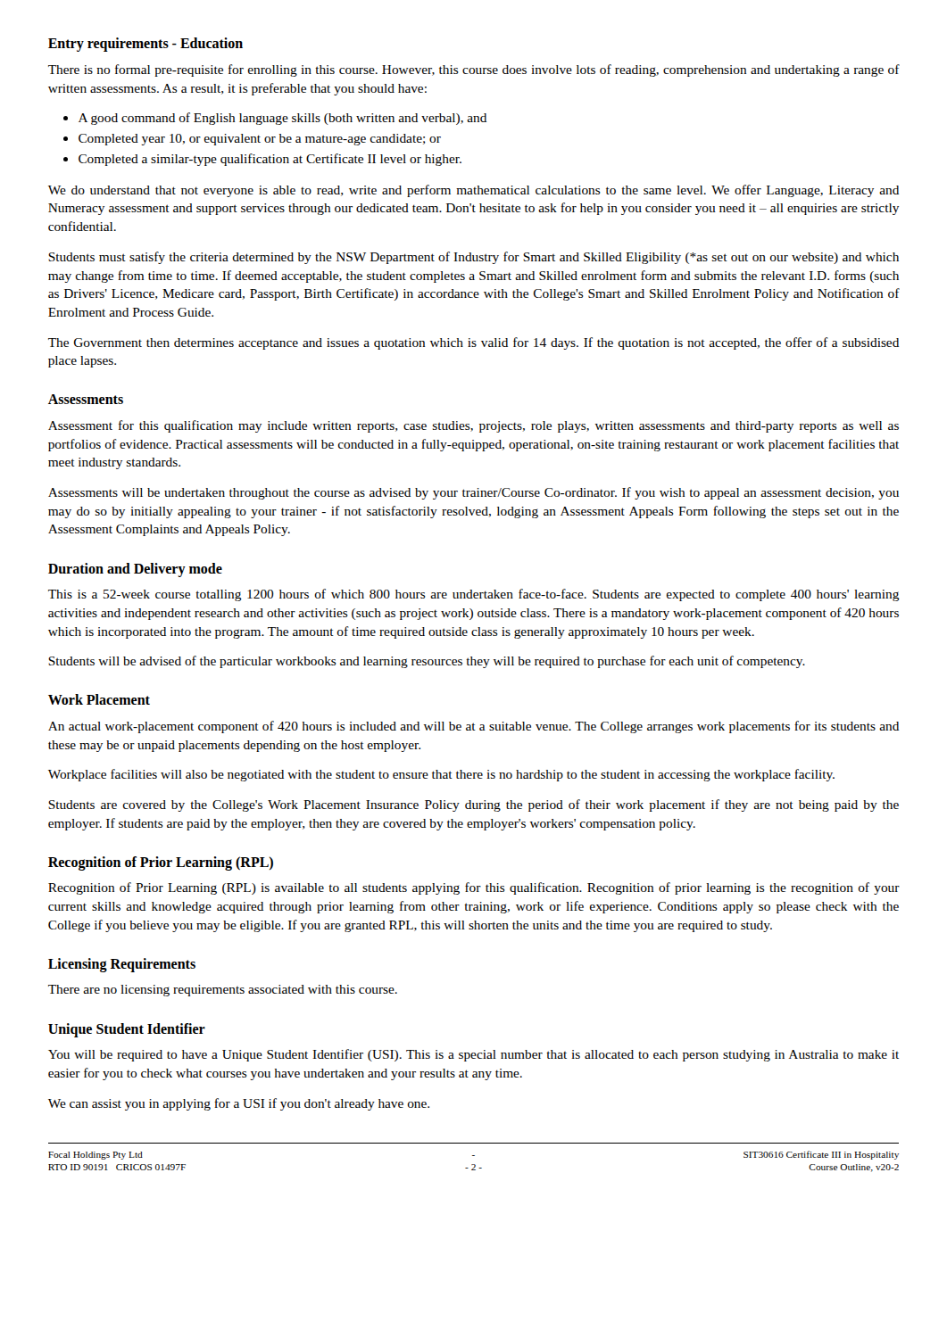Entry requirements - Education
There is no formal pre-requisite for enrolling in this course. However, this course does involve lots of reading, comprehension and undertaking a range of written assessments. As a result, it is preferable that you should have:
A good command of English language skills (both written and verbal), and
Completed year 10, or equivalent or be a mature-age candidate; or
Completed a similar-type qualification at Certificate II level or higher.
We do understand that not everyone is able to read, write and perform mathematical calculations to the same level. We offer Language, Literacy and Numeracy assessment and support services through our dedicated team. Don't hesitate to ask for help in you consider you need it – all enquiries are strictly confidential.
Students must satisfy the criteria determined by the NSW Department of Industry for Smart and Skilled Eligibility (*as set out on our website) and which may change from time to time. If deemed acceptable, the student completes a Smart and Skilled enrolment form and submits the relevant I.D. forms (such as Drivers' Licence, Medicare card, Passport, Birth Certificate) in accordance with the College's Smart and Skilled Enrolment Policy and Notification of Enrolment and Process Guide.
The Government then determines acceptance and issues a quotation which is valid for 14 days. If the quotation is not accepted, the offer of a subsidised place lapses.
Assessments
Assessment for this qualification may include written reports, case studies, projects, role plays, written assessments and third-party reports as well as portfolios of evidence. Practical assessments will be conducted in a fully-equipped, operational, on-site training restaurant or work placement facilities that meet industry standards.
Assessments will be undertaken throughout the course as advised by your trainer/Course Co-ordinator. If you wish to appeal an assessment decision, you may do so by initially appealing to your trainer - if not satisfactorily resolved, lodging an Assessment Appeals Form following the steps set out in the Assessment Complaints and Appeals Policy.
Duration and Delivery mode
This is a 52-week course totalling 1200 hours of which 800 hours are undertaken face-to-face. Students are expected to complete 400 hours' learning activities and independent research and other activities (such as project work) outside class. There is a mandatory work-placement component of 420 hours which is incorporated into the program. The amount of time required outside class is generally approximately 10 hours per week.
Students will be advised of the particular workbooks and learning resources they will be required to purchase for each unit of competency.
Work Placement
An actual work-placement component of 420 hours is included and will be at a suitable venue. The College arranges work placements for its students and these may be or unpaid placements depending on the host employer.
Workplace facilities will also be negotiated with the student to ensure that there is no hardship to the student in accessing the workplace facility.
Students are covered by the College's Work Placement Insurance Policy during the period of their work placement if they are not being paid by the employer. If students are paid by the employer, then they are covered by the employer's workers' compensation policy.
Recognition of Prior Learning (RPL)
Recognition of Prior Learning (RPL) is available to all students applying for this qualification. Recognition of prior learning is the recognition of your current skills and knowledge acquired through prior learning from other training, work or life experience. Conditions apply so please check with the College if you believe you may be eligible. If you are granted RPL, this will shorten the units and the time you are required to study.
Licensing Requirements
There are no licensing requirements associated with this course.
Unique Student Identifier
You will be required to have a Unique Student Identifier (USI). This is a special number that is allocated to each person studying in Australia to make it easier for you to check what courses you have undertaken and your results at any time.
We can assist you in applying for a USI if you don't already have one.
Focal Holdings Pty Ltd
RTO ID 90191 CRICOS 01497F
-
- 2 -
SIT30616 Certificate III in Hospitality
Course Outline, v20-2